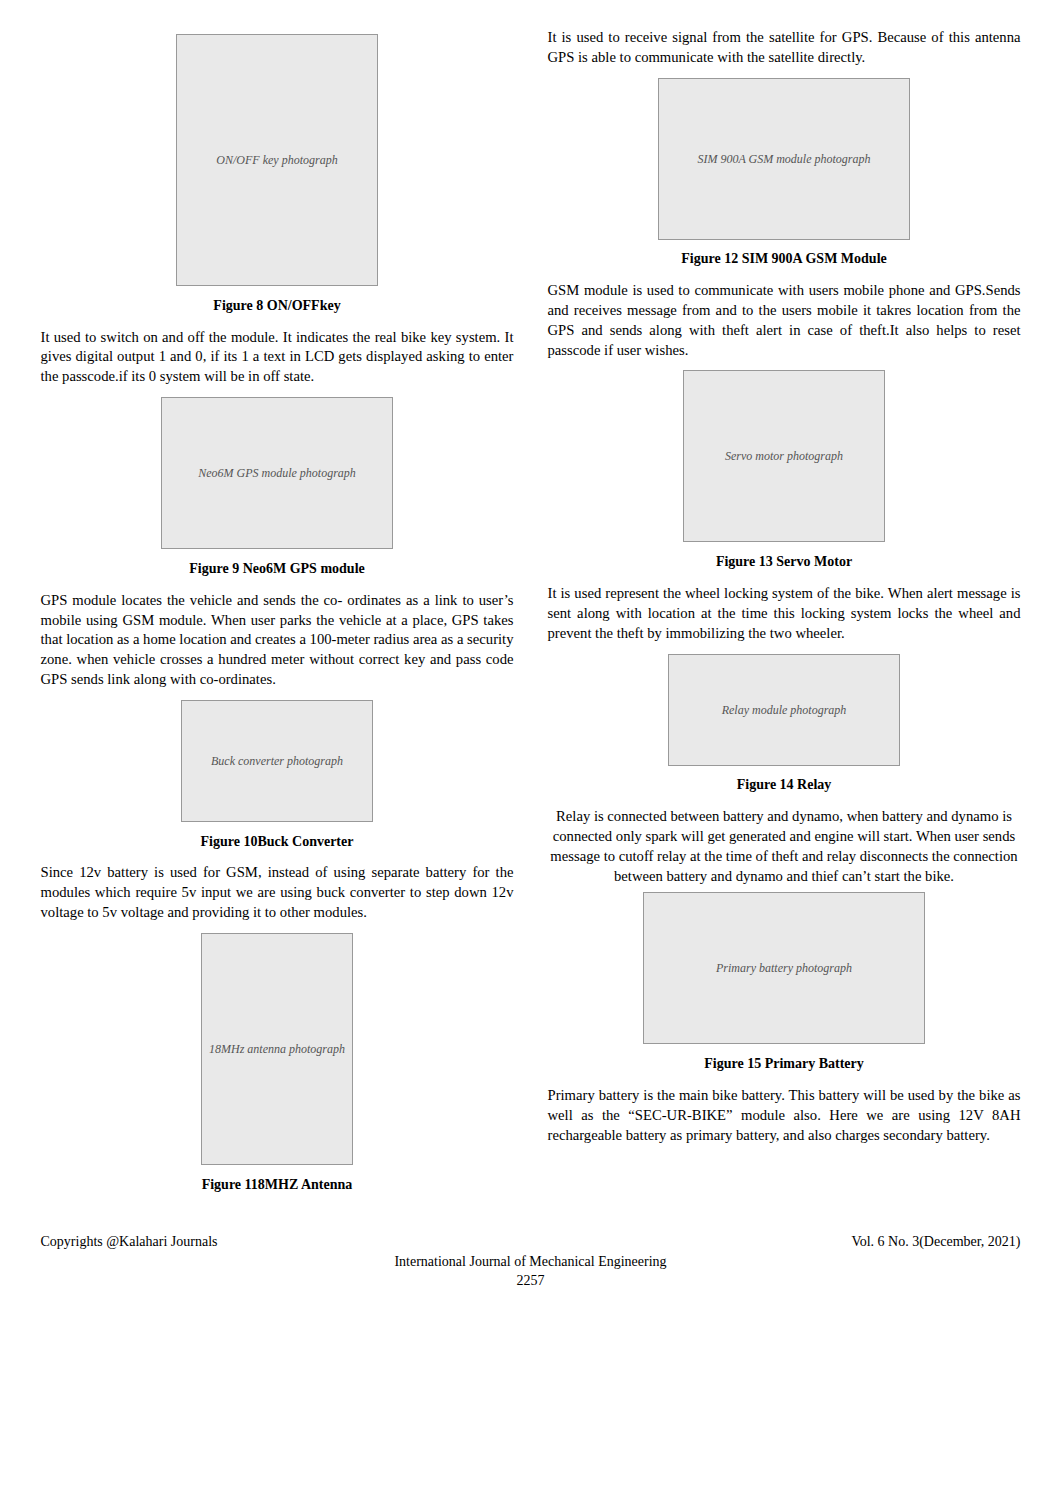ON/OFF key photograph
Figure 8 ON/OFFkey
It used to switch on and off the module. It indicates the real bike key system. It gives digital output 1 and 0, if its 1 a text in LCD gets displayed asking to enter the passcode.if its 0 system will be in off state.
Neo6M GPS module photograph
Figure 9 Neo6M GPS module
GPS module locates the vehicle and sends the co- ordinates as a link to user’s mobile using GSM module. When user parks the vehicle at a place, GPS takes that location as a home location and creates a 100-meter radius area as a security zone. when vehicle crosses a hundred meter without correct key and pass code GPS sends link along with co-ordinates.
Buck converter photograph
Figure 10Buck Converter
Since 12v battery is used for GSM, instead of using separate battery for the modules which require 5v input we are using buck converter to step down 12v voltage to 5v voltage and providing it to other modules.
18MHz antenna photograph
Figure 118MHZ Antenna
It is used to receive signal from the satellite for GPS. Because of this antenna GPS is able to communicate with the satellite directly.
SIM 900A GSM module photograph
Figure 12 SIM 900A GSM Module
GSM module is used to communicate with users mobile phone and GPS.Sends and receives message from and to the users mobile it takres location from the GPS and sends along with theft alert in case of theft.It also helps to reset passcode if user wishes.
Servo motor photograph
Figure 13 Servo Motor
It is used represent the wheel locking system of the bike. When alert message is sent along with location at the time this locking system locks the wheel and prevent the theft by immobilizing the two wheeler.
Relay module photograph
Figure 14 Relay
Relay is connected between battery and dynamo, when battery and dynamo is connected only spark will get generated and engine will start. When user sends message to cutoff relay at the time of theft and relay disconnects the connection between battery and dynamo and thief can’t start the bike.
Primary battery photograph
Figure 15 Primary Battery
Primary battery is the main bike battery. This battery will be used by the bike as well as the “SEC-UR-BIKE” module also. Here we are using 12V 8AH rechargeable battery as primary battery, and also charges secondary battery.
Copyrights @Kalahari Journals
Vol. 6 No. 3(December, 2021)
International Journal of Mechanical Engineering 2257